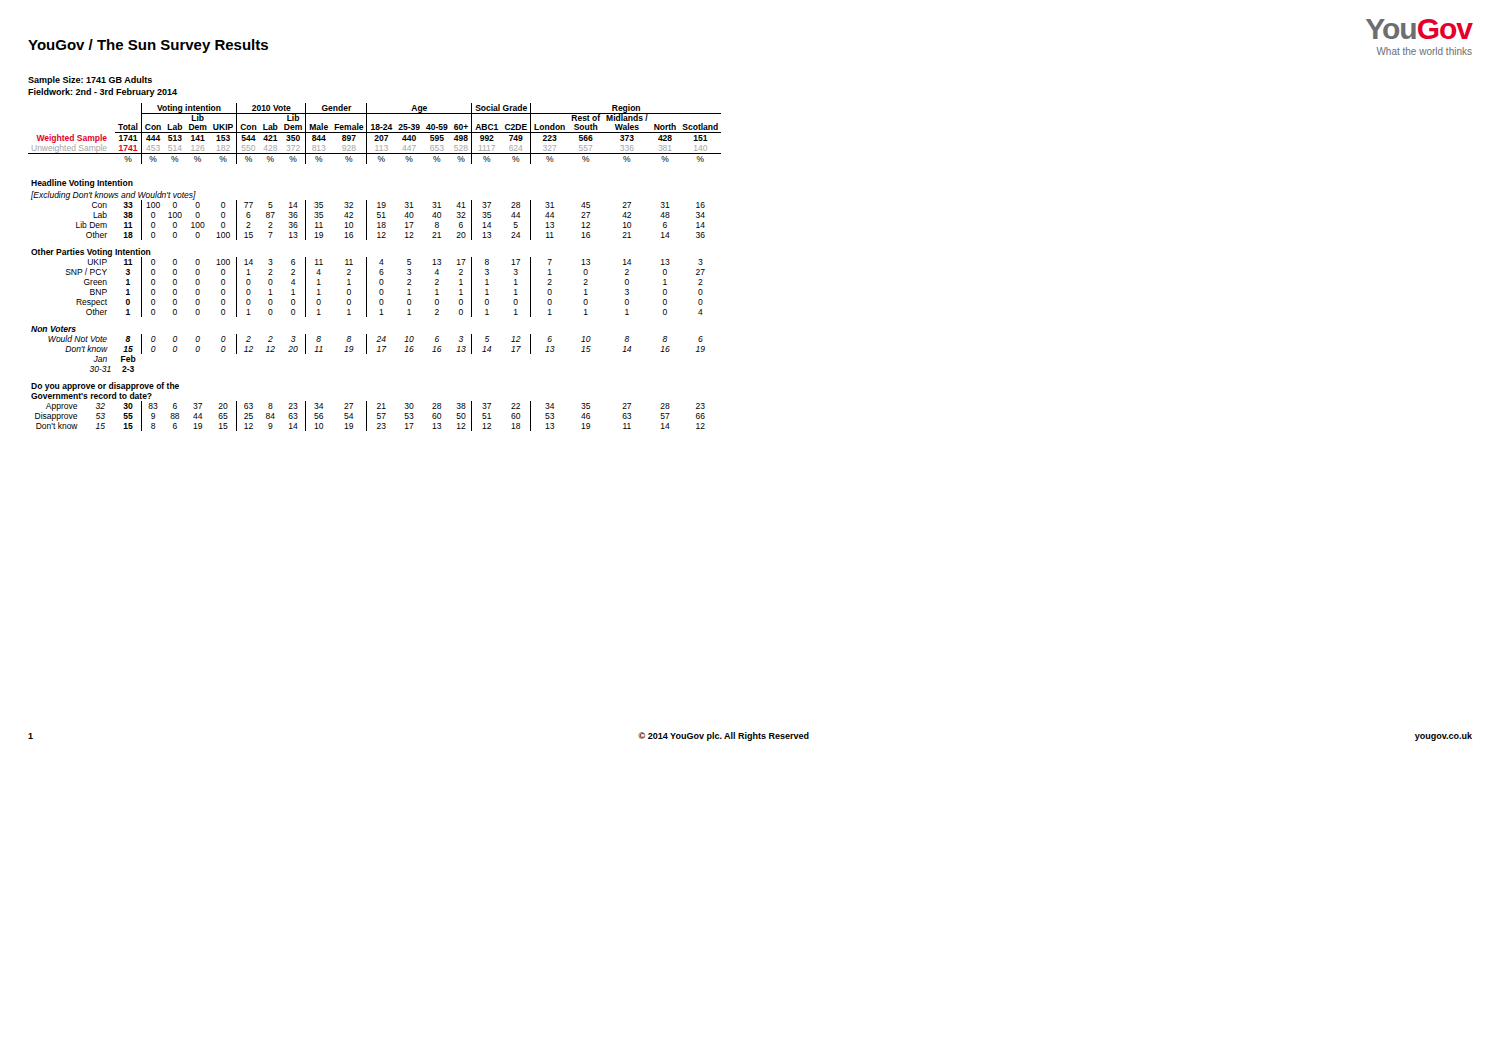You Gov
What the world thinks
YouGov / The Sun Survey Results
Sample Size: 1741 GB Adults
Fieldwork: 2nd - 3rd February 2014
| | Voting intention | 2010 Vote | Gender | Age | Social Grade | Region |
| | Total | Con | Lab | Lib Dem | UKIP | Con | Lab | Lib Dem | Male | Female | 18-24 | 25-39 | 40-59 | 60+ | ABC1 | C2DE | London | Rest of South | Midlands / Wales | North | Scotland |
| Weighted Sample | 1741 | 444 | 513 | 141 | 153 | 544 | 421 | 350 | 844 | 897 | 207 | 440 | 595 | 498 | 992 | 749 | 223 | 566 | 373 | 428 | 151 |
| Unweighted Sample | 1741 | 453 | 514 | 126 | 182 | 550 | 428 | 372 | 813 | 928 | 113 | 447 | 653 | 528 | 1117 | 624 | 327 | 557 | 336 | 381 | 140 |
| | % | % | % | % | % | % | % | % | % | % | % | % | % | % | % | % | % | % | % | % | % |
| Headline Voting Intention |
| [Excluding Don't knows and Wouldn't votes] |
| Con | 33 | 100 | 0 | 0 | 0 | 77 | 5 | 14 | 35 | 32 | 19 | 31 | 31 | 41 | 37 | 28 | 31 | 45 | 27 | 31 | 16 |
| Lab | 38 | 0 | 100 | 0 | 0 | 6 | 87 | 36 | 35 | 42 | 51 | 40 | 40 | 32 | 35 | 44 | 44 | 27 | 42 | 48 | 34 |
| Lib Dem | 11 | 0 | 0 | 100 | 0 | 2 | 2 | 36 | 11 | 10 | 18 | 17 | 8 | 6 | 14 | 5 | 13 | 12 | 10 | 6 | 14 |
| Other | 18 | 0 | 0 | 0 | 100 | 15 | 7 | 13 | 19 | 16 | 12 | 12 | 21 | 20 | 13 | 24 | 11 | 16 | 21 | 14 | 36 |
| Other Parties Voting Intention |
| UKIP | 11 | 0 | 0 | 0 | 100 | 14 | 3 | 6 | 11 | 11 | 4 | 5 | 13 | 17 | 8 | 17 | 7 | 13 | 14 | 13 | 3 |
| SNP / PCY | 3 | 0 | 0 | 0 | 0 | 1 | 2 | 2 | 4 | 2 | 6 | 3 | 4 | 2 | 3 | 3 | 1 | 0 | 2 | 0 | 27 |
| Green | 1 | 0 | 0 | 0 | 0 | 0 | 0 | 4 | 1 | 1 | 0 | 2 | 2 | 1 | 1 | 1 | 2 | 2 | 0 | 1 | 2 |
| BNP | 1 | 0 | 0 | 0 | 0 | 0 | 1 | 1 | 1 | 0 | 0 | 1 | 1 | 1 | 1 | 1 | 0 | 1 | 3 | 0 | 0 |
| Respect | 0 | 0 | 0 | 0 | 0 | 0 | 0 | 0 | 0 | 0 | 0 | 0 | 0 | 0 | 0 | 0 | 0 | 0 | 0 | 0 | 0 |
| Other | 1 | 0 | 0 | 0 | 0 | 1 | 0 | 0 | 1 | 1 | 1 | 1 | 2 | 0 | 1 | 1 | 1 | 1 | 1 | 0 | 4 |
| Non Voters |
| Would Not Vote | 8 | 0 | 0 | 0 | 0 | 2 | 2 | 3 | 8 | 8 | 24 | 10 | 6 | 3 | 5 | 12 | 6 | 10 | 8 | 8 | 6 |
| Don't know | 15 | 0 | 0 | 0 | 0 | 12 | 12 | 20 | 11 | 19 | 17 | 16 | 16 | 13 | 14 | 17 | 13 | 15 | 14 | 16 | 19 |
| | Jan | Feb | |
| | 30-31 | 2-3 | |
| Do you approve or disapprove of the Government's record to date? |
| Approve | 32 | 30 | 83 | 6 | 37 | 20 | 63 | 8 | 23 | 34 | 27 | 21 | 30 | 28 | 38 | 37 | 22 | 34 | 35 | 27 | 28 | 23 |
| Disapprove | 53 | 55 | 9 | 88 | 44 | 65 | 25 | 84 | 63 | 56 | 54 | 57 | 53 | 60 | 50 | 51 | 60 | 53 | 46 | 63 | 57 | 66 |
| Don't know | 15 | 15 | 8 | 6 | 19 | 15 | 12 | 9 | 14 | 10 | 19 | 23 | 17 | 13 | 12 | 12 | 18 | 13 | 19 | 11 | 14 | 12 |
1
© 2014 YouGov plc. All Rights Reserved
yougov.co.uk